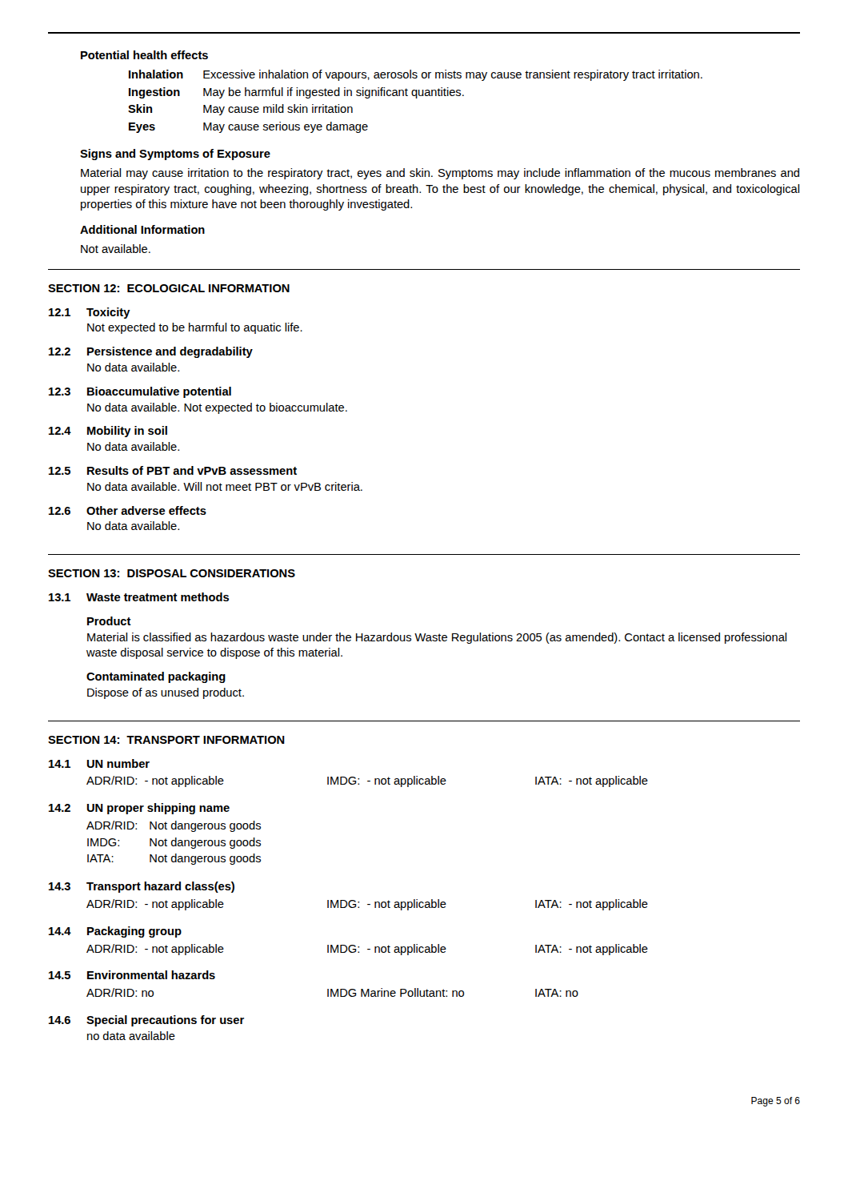Potential health effects
| Inhalation | Excessive inhalation of vapours, aerosols or mists may cause transient respiratory tract irritation. |
| Ingestion | May be harmful if ingested in significant quantities. |
| Skin | May cause mild skin irritation |
| Eyes | May cause serious eye damage |
Signs and Symptoms of Exposure
Material may cause irritation to the respiratory tract, eyes and skin. Symptoms may include inflammation of the mucous membranes and upper respiratory tract, coughing, wheezing, shortness of breath. To the best of our knowledge, the chemical, physical, and toxicological properties of this mixture have not been thoroughly investigated.
Additional Information
Not available.
SECTION 12: ECOLOGICAL INFORMATION
| 12.1 | Toxicity Not expected to be harmful to aquatic life. |
| 12.2 | Persistence and degradability No data available. |
| 12.3 | Bioaccumulative potential No data available. Not expected to bioaccumulate. |
| 12.4 | Mobility in soil No data available. |
| 12.5 | Results of PBT and vPvB assessment No data available. Will not meet PBT or vPvB criteria. |
| 12.6 | Other adverse effects No data available. |
SECTION 13: DISPOSAL CONSIDERATIONS
| 13.1 | Waste treatment methods Product Material is classified as hazardous waste under the Hazardous Waste Regulations 2005 (as amended). Contact a licensed professional waste disposal service to dispose of this material. Contaminated packaging Dispose of as unused product. |
SECTION 14: TRANSPORT INFORMATION
| 14.1 | UN number |
| | ADR/RID: - not applicable | IMDG: - not applicable | IATA: - not applicable |
| 14.2 | UN proper shipping name / ADR/RID: / Not dangerous goods / / IMDG: / Not dangerous goods / / IATA: / Not dangerous goods / |
| 14.3 | Transport hazard class(es) |
| | ADR/RID: - not applicable | IMDG: - not applicable | IATA: - not applicable |
| 14.4 | Packaging group |
| | ADR/RID: - not applicable | IMDG: - not applicable | IATA: - not applicable |
| 14.5 | Environmental hazards |
| | ADR/RID: no | IMDG Marine Pollutant: no | IATA: no |
| 14.6 | Special precautions for user no data available |
Page 5 of 6